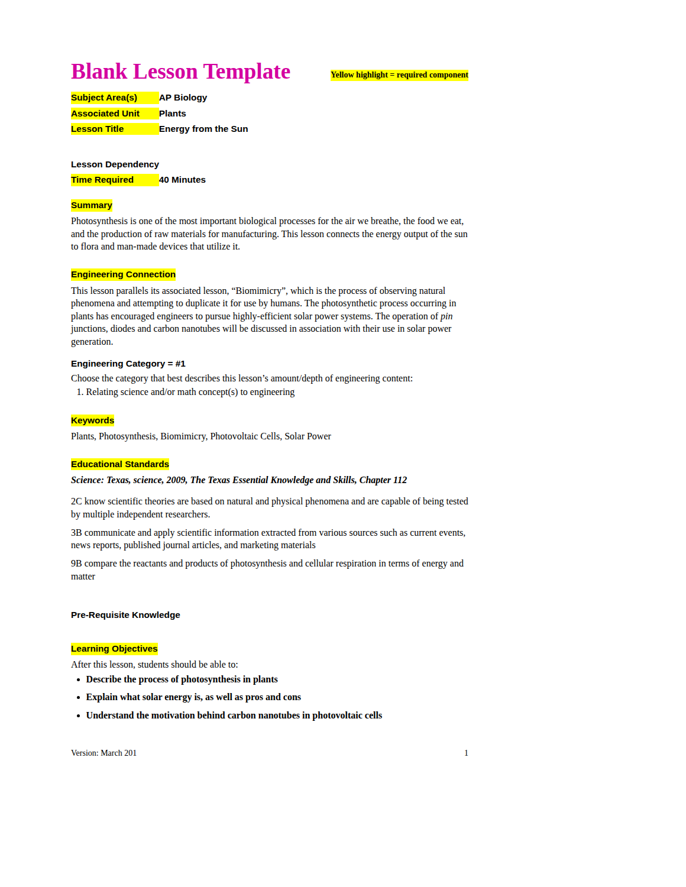Yellow highlight = required component
Blank Lesson Template
Subject Area(s) AP Biology
Associated Unit Plants
Lesson Title Energy from the Sun
Lesson Dependency
Time Required 40 Minutes
Summary
Photosynthesis is one of the most important biological processes for the air we breathe, the food we eat, and the production of raw materials for manufacturing. This lesson connects the energy output of the sun to flora and man-made devices that utilize it.
Engineering Connection
This lesson parallels its associated lesson, “Biomimicry”, which is the process of observing natural phenomena and attempting to duplicate it for use by humans. The photosynthetic process occurring in plants has encouraged engineers to pursue highly-efficient solar power systems. The operation of pin junctions, diodes and carbon nanotubes will be discussed in association with their use in solar power generation.
Engineering Category = #1
Choose the category that best describes this lesson’s amount/depth of engineering content:
Relating science and/or math concept(s) to engineering
Keywords
Plants, Photosynthesis, Biomimicry, Photovoltaic Cells, Solar Power
Educational Standards
Science: Texas, science, 2009, The Texas Essential Knowledge and Skills, Chapter 112
2C know scientific theories are based on natural and physical phenomena and are capable of being tested by multiple independent researchers.
3B communicate and apply scientific information extracted from various sources such as current events, news reports, published journal articles, and marketing materials
9B compare the reactants and products of photosynthesis and cellular respiration in terms of energy and matter
Pre-Requisite Knowledge
Learning Objectives
After this lesson, students should be able to:
Describe the process of photosynthesis in plants
Explain what solar energy is, as well as pros and cons
Understand the motivation behind carbon nanotubes in photovoltaic cells
Version: March 201 1